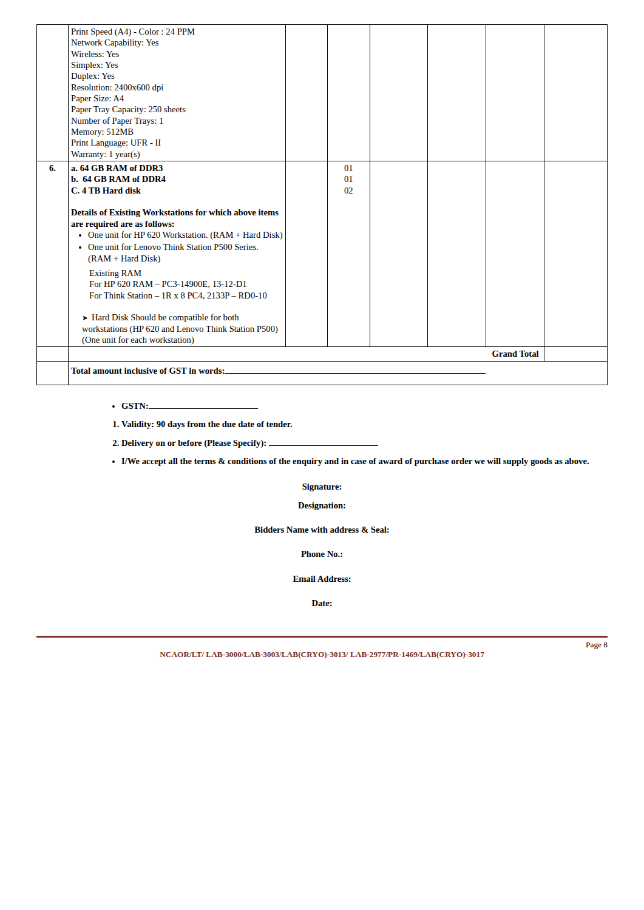| | Print Speed (A4) - Color : 24 PPM Network Capability: Yes Wireless: Yes Simplex: Yes Duplex: Yes Resolution: 2400x600 dpi Paper Size: A4 Paper Tray Capacity: 250 sheets Number of Paper Trays: 1 Memory: 512MB Print Language: UFR - II Warranty: 1 year(s) | | | | | | |
| 6. | a. 64 GB RAM of DDR3 b. 64 GB RAM of DDR4 C. 4 TB Hard disk Details of Existing Workstations for which above items are required are as follows: One unit for HP 620 Workstation. (RAM + Hard Disk) One unit for Lenovo Think Station P500 Series. (RAM + Hard Disk) Existing RAM For HP 620 RAM – PC3-14900E, 13-12-D1 For Think Station – 1R x 8 PC4, 2133P – RD0-10 Hard Disk Should be compatible for both workstations (HP 620 and Lenovo Think Station P500) (One unit for each workstation) | | 01 01 02 | | | | |
| | Grand Total | |
| | Total amount inclusive of GST in words: |
GSTN:
Validity: 90 days from the due date of tender.
Delivery on or before (Please Specify):
I/We accept all the terms & conditions of the enquiry and in case of award of purchase order we will supply goods as above.
Signature:
Designation:
Bidders Name with address & Seal:
Phone No.:
Email Address:
Date:
Page 8
NCAOR/LT/ LAB-3000/LAB-3003/LAB(CRYO)-3013/ LAB-2977/PR-1469/LAB(CRYO)-3017